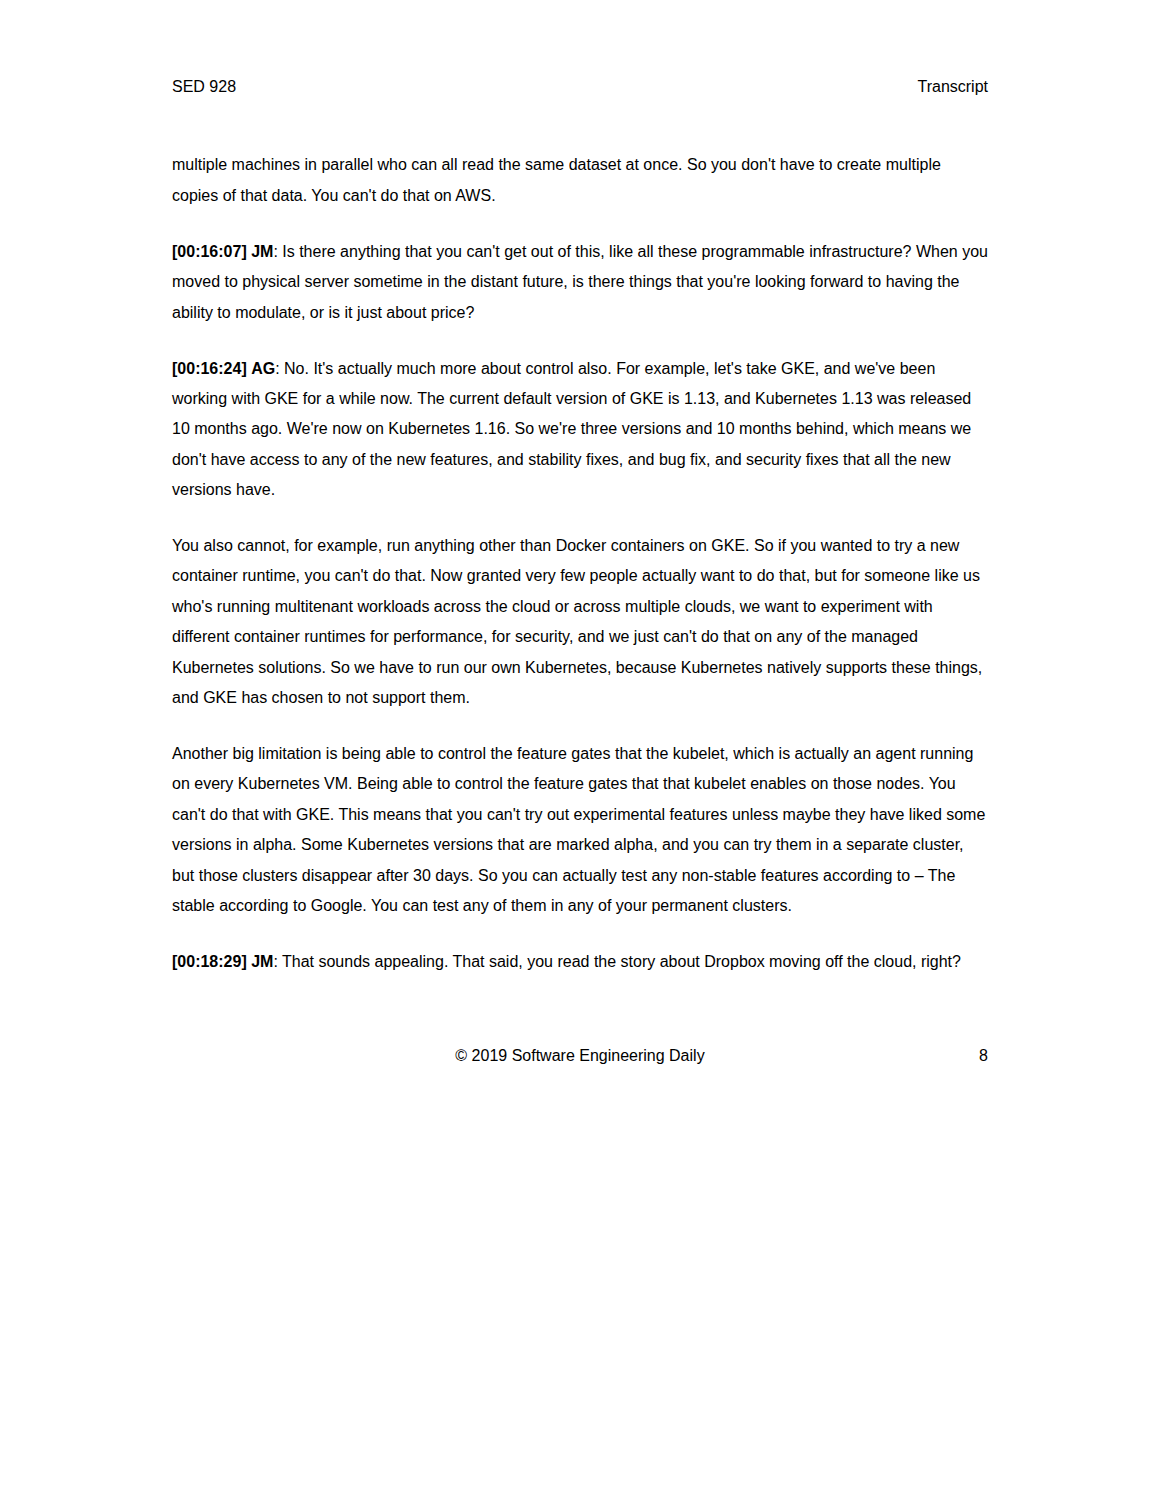SED 928 Transcript
multiple machines in parallel who can all read the same dataset at once. So you don't have to create multiple copies of that data. You can't do that on AWS.
[00:16:07] JM: Is there anything that you can't get out of this, like all these programmable infrastructure? When you moved to physical server sometime in the distant future, is there things that you're looking forward to having the ability to modulate, or is it just about price?
[00:16:24] AG: No. It's actually much more about control also. For example, let's take GKE, and we've been working with GKE for a while now. The current default version of GKE is 1.13, and Kubernetes 1.13 was released 10 months ago. We're now on Kubernetes 1.16. So we're three versions and 10 months behind, which means we don't have access to any of the new features, and stability fixes, and bug fix, and security fixes that all the new versions have.
You also cannot, for example, run anything other than Docker containers on GKE. So if you wanted to try a new container runtime, you can't do that. Now granted very few people actually want to do that, but for someone like us who's running multitenant workloads across the cloud or across multiple clouds, we want to experiment with different container runtimes for performance, for security, and we just can't do that on any of the managed Kubernetes solutions. So we have to run our own Kubernetes, because Kubernetes natively supports these things, and GKE has chosen to not support them.
Another big limitation is being able to control the feature gates that the kubelet, which is actually an agent running on every Kubernetes VM. Being able to control the feature gates that that kubelet enables on those nodes. You can't do that with GKE. This means that you can't try out experimental features unless maybe they have liked some versions in alpha. Some Kubernetes versions that are marked alpha, and you can try them in a separate cluster, but those clusters disappear after 30 days. So you can actually test any non-stable features according to – The stable according to Google. You can test any of them in any of your permanent clusters.
[00:18:29] JM: That sounds appealing. That said, you read the story about Dropbox moving off the cloud, right?
© 2019 Software Engineering Daily 8